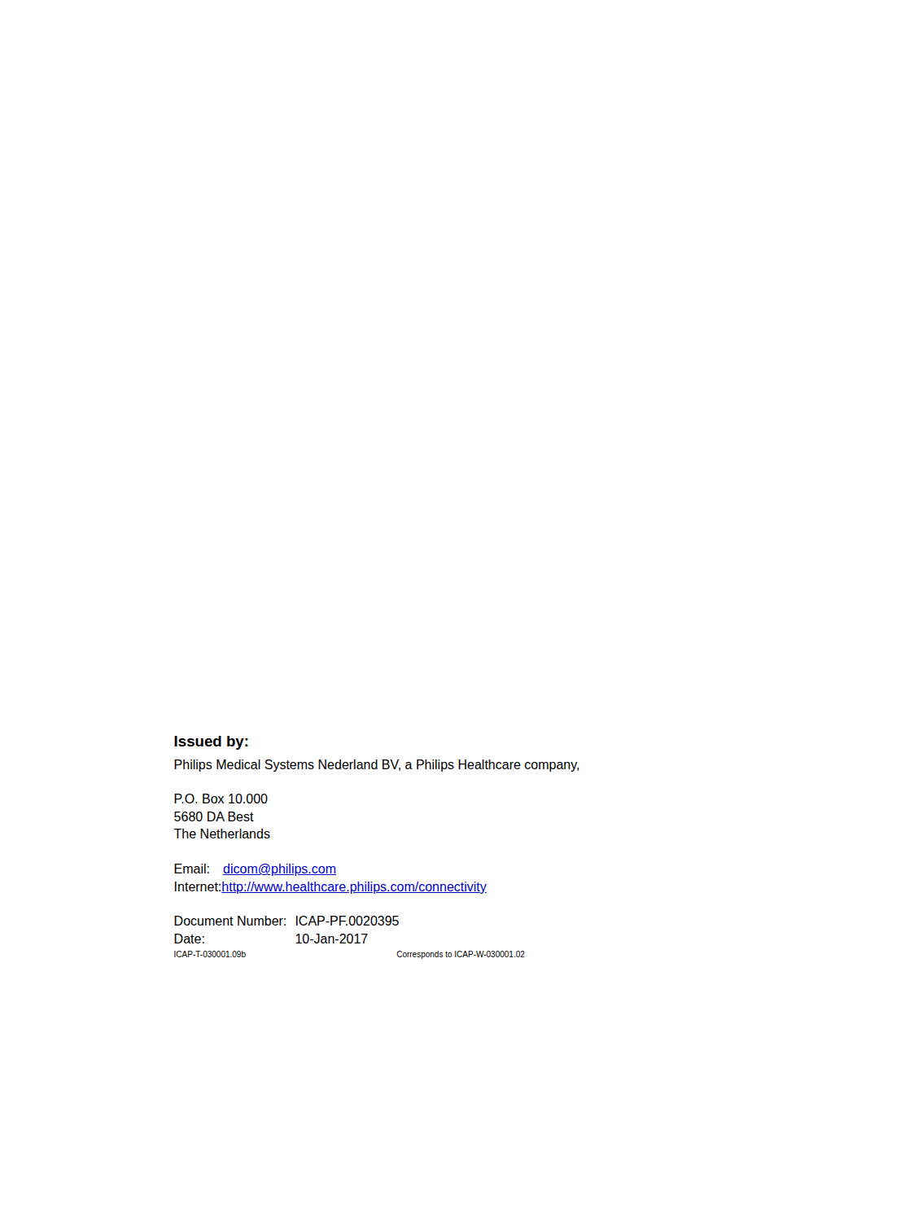Issued by:
Philips Medical Systems Nederland BV, a Philips Healthcare company,
P.O. Box 10.000
5680 DA Best
The Netherlands
Email: dicom@philips.com
Internet: http://www.healthcare.philips.com/connectivity
Document Number: ICAP-PF.0020395
Date: 10-Jan-2017
ICAP-T-030001.09b Corresponds to ICAP-W-030001.02